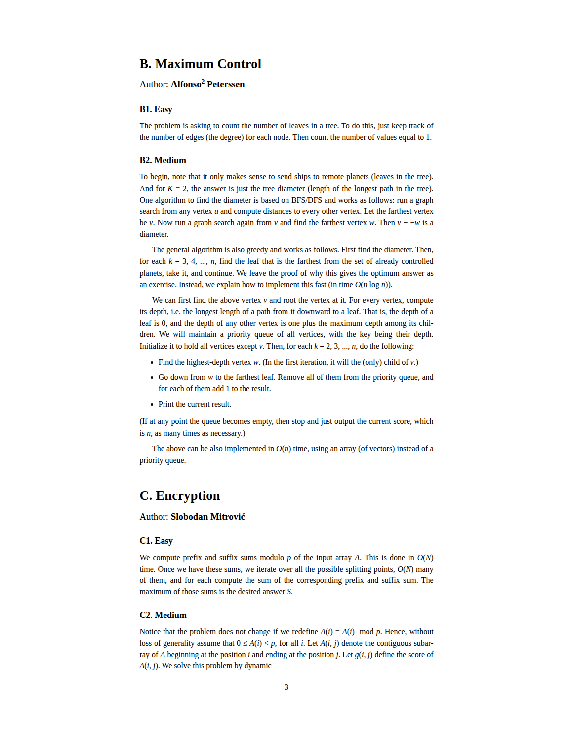B. Maximum Control
Author: Alfonso2 Peterssen
B1. Easy
The problem is asking to count the number of leaves in a tree. To do this, just keep track of the number of edges (the degree) for each node. Then count the number of values equal to 1.
B2. Medium
To begin, note that it only makes sense to send ships to remote planets (leaves in the tree). And for K = 2, the answer is just the tree diameter (length of the longest path in the tree). One algorithm to find the diameter is based on BFS/DFS and works as follows: run a graph search from any vertex u and compute distances to every other vertex. Let the farthest vertex be v. Now run a graph search again from v and find the farthest vertex w. Then v − −w is a diameter.
The general algorithm is also greedy and works as follows. First find the diameter. Then, for each k = 3, 4, ..., n, find the leaf that is the farthest from the set of already controlled planets, take it, and continue. We leave the proof of why this gives the optimum answer as an exercise. Instead, we explain how to implement this fast (in time O(n log n)).
We can first find the above vertex v and root the vertex at it. For every vertex, compute its depth, i.e. the longest length of a path from it downward to a leaf. That is, the depth of a leaf is 0, and the depth of any other vertex is one plus the maximum depth among its children. We will maintain a priority queue of all vertices, with the key being their depth. Initialize it to hold all vertices except v. Then, for each k = 2, 3, ..., n, do the following:
Find the highest-depth vertex w. (In the first iteration, it will the (only) child of v.)
Go down from w to the farthest leaf. Remove all of them from the priority queue, and for each of them add 1 to the result.
Print the current result.
(If at any point the queue becomes empty, then stop and just output the current score, which is n, as many times as necessary.)
The above can be also implemented in O(n) time, using an array (of vectors) instead of a priority queue.
C. Encryption
Author: Slobodan Mitrović
C1. Easy
We compute prefix and suffix sums modulo p of the input array A. This is done in O(N) time. Once we have these sums, we iterate over all the possible splitting points, O(N) many of them, and for each compute the sum of the corresponding prefix and suffix sum. The maximum of those sums is the desired answer S.
C2. Medium
Notice that the problem does not change if we redefine A(i) = A(i) mod p. Hence, without loss of generality assume that 0 ≤ A(i) < p, for all i. Let A(i, j) denote the contiguous subarray of A beginning at the position i and ending at the position j. Let g(i, j) define the score of A(i, j). We solve this problem by dynamic
3